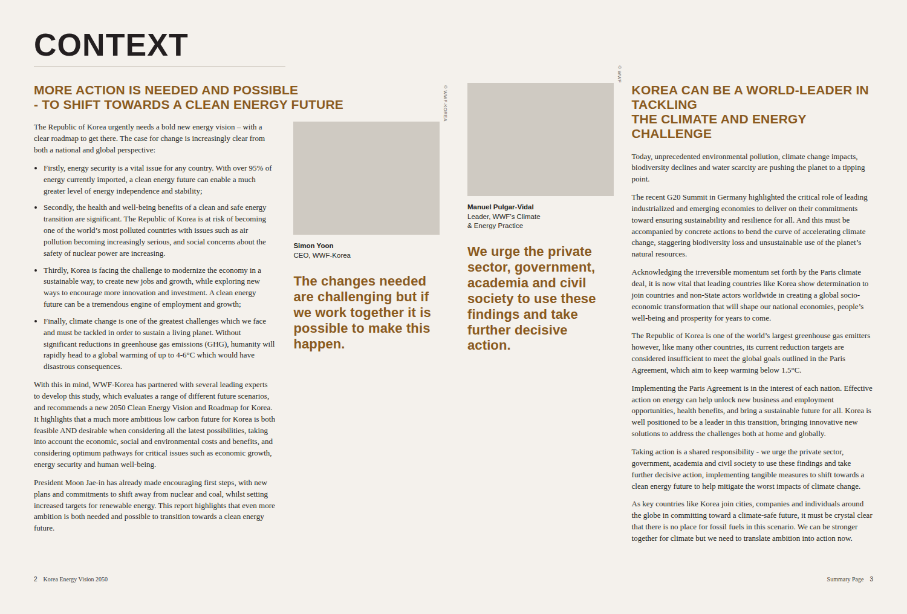Context
More action is needed and possible
- to shift towards a clean energy future
The Republic of Korea urgently needs a bold new energy vision – with a clear roadmap to get there. The case for change is increasingly clear from both a national and global perspective:
Firstly, energy security is a vital issue for any country. With over 95% of energy currently imported, a clean energy future can enable a much greater level of energy independence and stability;
Secondly, the health and well-being benefits of a clean and safe energy transition are significant. The Republic of Korea is at risk of becoming one of the world’s most polluted countries with issues such as air pollution becoming increasingly serious, and social concerns about the safety of nuclear power are increasing.
Thirdly, Korea is facing the challenge to modernize the economy in a sustainable way, to create new jobs and growth, while exploring new ways to encourage more innovation and investment. A clean energy future can be a tremendous engine of employment and growth;
Finally, climate change is one of the greatest challenges which we face and must be tackled in order to sustain a living planet. Without significant reductions in greenhouse gas emissions (GHG), humanity will rapidly head to a global warming of up to 4-6°C which would have disastrous consequences.
With this in mind, WWF-Korea has partnered with several leading experts to develop this study, which evaluates a range of different future scenarios, and recommends a new 2050 Clean Energy Vision and Roadmap for Korea. It highlights that a much more ambitious low carbon future for Korea is both feasible AND desirable when considering all the latest possibilities, taking into account the economic, social and environmental costs and benefits, and considering optimum pathways for critical issues such as economic growth, energy security and human well-being.
President Moon Jae-in has already made encouraging first steps, with new plans and commitments to shift away from nuclear and coal, whilst setting increased targets for renewable energy. This report highlights that even more ambition is both needed and possible to transition towards a clean energy future.
© WWF-KOREA
Simon Yoon
CEO, WWF-Korea
The changes needed are challenging but if we work together it is possible to make this happen.
Korea can be a world-leader in tackling
the climate and energy challenge
Today, unprecedented environmental pollution, climate change impacts, biodiversity declines and water scarcity are pushing the planet to a tipping point.
The recent G20 Summit in Germany highlighted the critical role of leading industrialized and emerging economies to deliver on their commitments toward ensuring sustainability and resilience for all. And this must be accompanied by concrete actions to bend the curve of accelerating climate change, staggering biodiversity loss and unsustainable use of the planet’s natural resources.
Acknowledging the irreversible momentum set forth by the Paris climate deal, it is now vital that leading countries like Korea show determination to join countries and non-State actors worldwide in creating a global socio-economic transformation that will shape our national economies, people’s well-being and prosperity for years to come.
The Republic of Korea is one of the world’s largest greenhouse gas emitters however, like many other countries, its current reduction targets are considered insufficient to meet the global goals outlined in the Paris Agreement, which aim to keep warming below 1.5°C.
Implementing the Paris Agreement is in the interest of each nation. Effective action on energy can help unlock new business and employment opportunities, health benefits, and bring a sustainable future for all. Korea is well positioned to be a leader in this transition, bringing innovative new solutions to address the challenges both at home and globally.
Taking action is a shared responsibility - we urge the private sector, government, academia and civil society to use these findings and take further decisive action, implementing tangible measures to shift towards a clean energy future to help mitigate the worst impacts of climate change.
As key countries like Korea join cities, companies and individuals around the globe in committing toward a climate-safe future, it must be crystal clear that there is no place for fossil fuels in this scenario. We can be stronger together for climate but we need to translate ambition into action now.
© WWF
Manuel Pulgar-Vidal
Leader, WWF’s Climate
& Energy Practice
We urge the private sector, government, academia and civil society to use these findings and take further decisive action.
2 Korea Energy Vision 2050
Summary Page 3